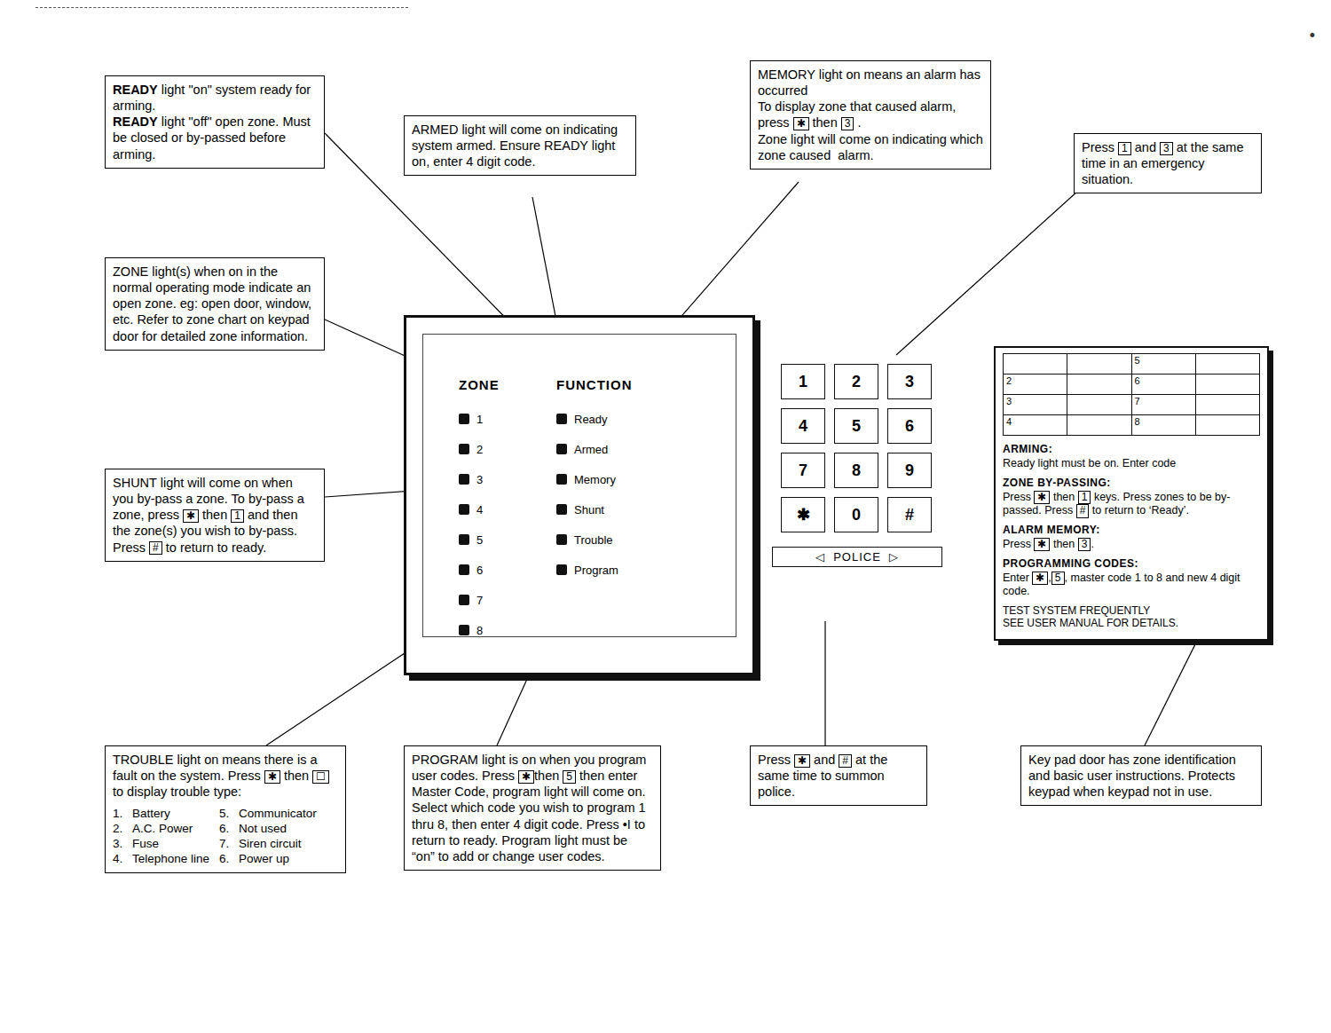•
READY light "on" system ready for arming.
READY light "off" open zone. Must be closed or by-passed before arming.
ARMED light will come on indicating system armed. Ensure READY light on, enter 4 digit code.
MEMORY light on means an alarm has occurred
To display zone that caused alarm, press ✱ then 3 .
Zone light will come on indicating which zone caused alarm.
Press 1 and 3 at the same time in an emergency situation.
ZONE light(s) when on in the normal operating mode indicate an open zone. eg: open door, window, etc. Refer to zone chart on keypad door for detailed zone information.
SHUNT light will come on when you by-pass a zone. To by-pass a zone, press ✱ then 1 and then the zone(s) you wish to by-pass. Press # to return to ready.
TROUBLE light on means there is a fault on the system. Press ✱ then ☐ to display trouble type:
1. Battery 5. Communicator
2. A.C. Power 6. Not used
3. Fuse 7. Siren circuit
4. Telephone line 6. Power up
PROGRAM light is on when you program user codes. Press ✱then 5 then enter Master Code, program light will come on. Select which code you wish to program 1 thru 8, then enter 4 digit code. Press •I to return to ready. Program light must be “on” to add or change user codes.
Press ✱ and # at the same time to summon police.
Key pad door has zone identification and basic user instructions. Protects keypad when keypad not in use.
ZONE
FUNCTION
1
2
3
4
5
6
7
8
Ready
Armed
Memory
Shunt
Trouble
Program
| 1 | 2 | 3 |
| 4 | 5 | 6 |
| 7 | 8 | 9 |
| ✱ | 0 | # |
◁ POLICE ▷
| | | 5 | |
| 2 | | 6 | |
| 3 | | 7 | |
| 4 | | 8 | |
ARMING:
Ready light must be on. Enter code
ZONE BY-PASSING:
Press ✱ then 1 keys. Press zones to be by-passed. Press # to return to ‘Ready’.
ALARM MEMORY:
Press ✱ then 3.
PROGRAMMING CODES:
Enter ✱,5, master code 1 to 8 and new 4 digit code.
TEST SYSTEM FREQUENTLY
SEE USER MANUAL FOR DETAILS.